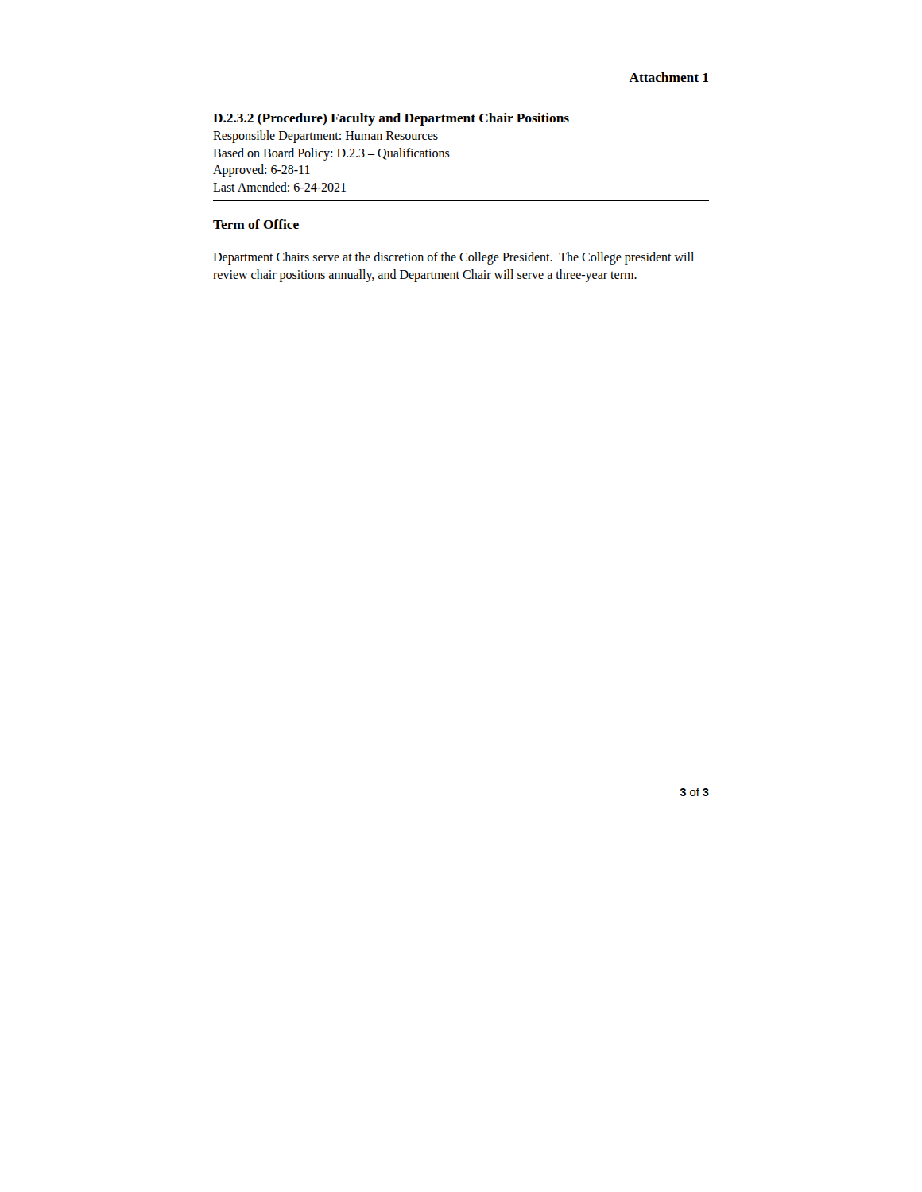Attachment 1
D.2.3.2 (Procedure) Faculty and Department Chair Positions
Responsible Department: Human Resources
Based on Board Policy: D.2.3 – Qualifications
Approved: 6-28-11
Last Amended: 6-24-2021
Term of Office
Department Chairs serve at the discretion of the College President. The College president will review chair positions annually, and Department Chair will serve a three-year term.
3 of 3